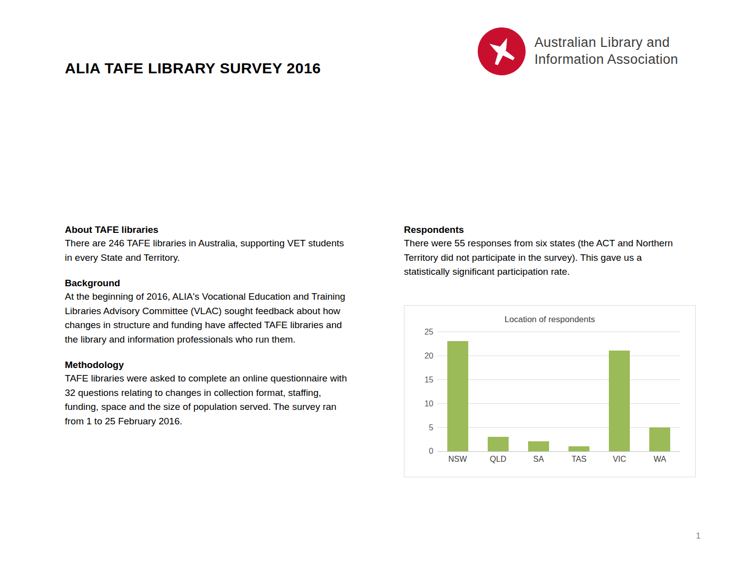ALIA TAFE LIBRARY SURVEY 2016
Australian Library and
Information Association
About TAFE libraries
There are 246 TAFE libraries in Australia, supporting VET students in every State and Territory.
Background
At the beginning of 2016, ALIA's Vocational Education and Training Libraries Advisory Committee (VLAC) sought feedback about how changes in structure and funding have affected TAFE libraries and the library and information professionals who run them.
Methodology
TAFE libraries were asked to complete an online questionnaire with 32 questions relating to changes in collection format, staffing, funding, space and the size of population served. The survey ran from 1 to 25 February 2016.
Respondents
There were 55 responses from six states (the ACT and Northern Territory did not participate in the survey). This gave us a statistically significant participation rate.
Location of respondents
25
20
15
10
5
0
NSW
QLD
SA
TAS
VIC
WA
1